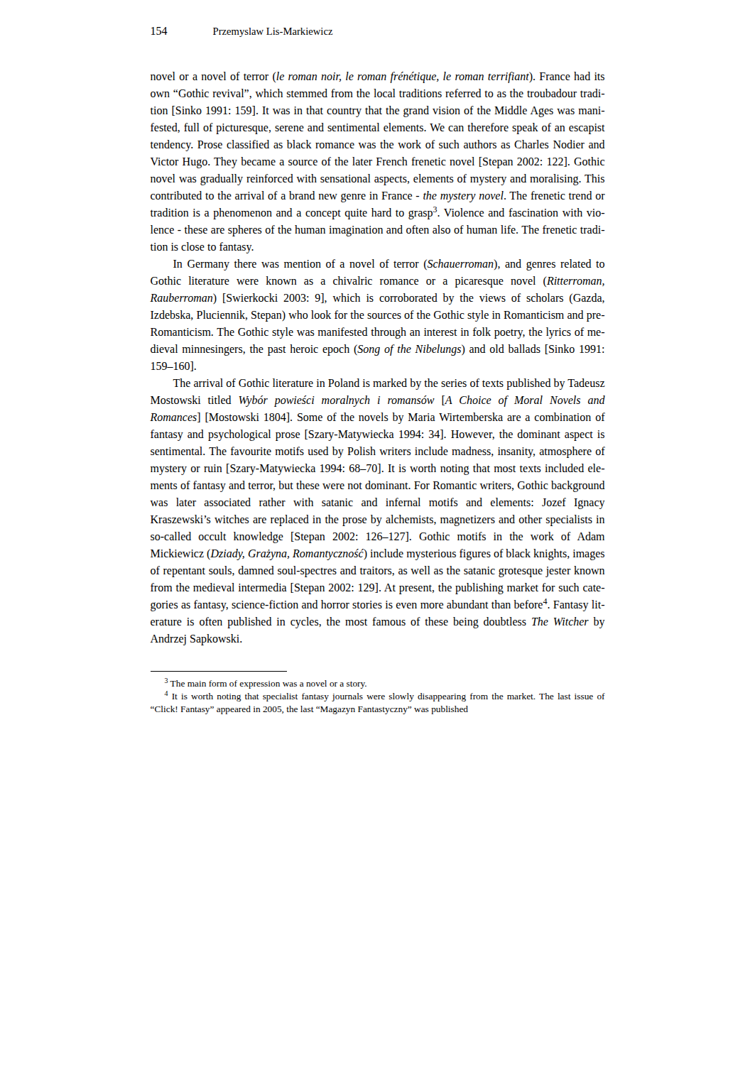154 Przemyslaw Lis-Markiewicz
novel or a novel of terror (le roman noir, le roman frénétique, le roman terrifiant). France had its own “Gothic revival”, which stemmed from the local traditions referred to as the troubadour tradition [Sinko 1991: 159]. It was in that country that the grand vision of the Middle Ages was manifested, full of picturesque, serene and sentimental elements. We can therefore speak of an escapist tendency. Prose classified as black romance was the work of such authors as Charles Nodier and Victor Hugo. They became a source of the later French frenetic novel [Stepan 2002: 122]. Gothic novel was gradually reinforced with sensational aspects, elements of mystery and moralising. This contributed to the arrival of a brand new genre in France - the mystery novel. The frenetic trend or tradition is a phenomenon and a concept quite hard to grasp3. Violence and fascination with violence - these are spheres of the human imagination and often also of human life. The frenetic tradition is close to fantasy.
In Germany there was mention of a novel of terror (Schauerroman), and genres related to Gothic literature were known as a chivalric romance or a picaresque novel (Ritterroman, Rauberroman) [Swierkocki 2003: 9], which is corroborated by the views of scholars (Gazda, Izdebska, Pluciennik, Stepan) who look for the sources of the Gothic style in Romanticism and pre-Romanticism. The Gothic style was manifested through an interest in folk poetry, the lyrics of medieval minnesingers, the past heroic epoch (Song of the Nibelungs) and old ballads [Sinko 1991: 159–160].
The arrival of Gothic literature in Poland is marked by the series of texts published by Tadeusz Mostowski titled Wybór powieści moralnych i romansów [A Choice of Moral Novels and Romances] [Mostowski 1804]. Some of the novels by Maria Wirtemberska are a combination of fantasy and psychological prose [Szary-Matywiecka 1994: 34]. However, the dominant aspect is sentimental. The favourite motifs used by Polish writers include madness, insanity, atmosphere of mystery or ruin [Szary-Matywiecka 1994: 68–70]. It is worth noting that most texts included elements of fantasy and terror, but these were not dominant. For Romantic writers, Gothic background was later associated rather with satanic and infernal motifs and elements: Jozef Ignacy Kraszewski’s witches are replaced in the prose by alchemists, magnetizers and other specialists in so-called occult knowledge [Stepan 2002: 126–127]. Gothic motifs in the work of Adam Mickiewicz (Dziady, Grażyna, Romantyczność) include mysterious figures of black knights, images of repentant souls, damned soul-spectres and traitors, as well as the satanic grotesque jester known from the medieval intermedia [Stepan 2002: 129]. At present, the publishing market for such categories as fantasy, science-fiction and horror stories is even more abundant than before4. Fantasy literature is often published in cycles, the most famous of these being doubtless The Witcher by Andrzej Sapkowski.
3 The main form of expression was a novel or a story.
4 It is worth noting that specialist fantasy journals were slowly disappearing from the market. The last issue of “Click! Fantasy” appeared in 2005, the last “Magazyn Fantastyczny” was published